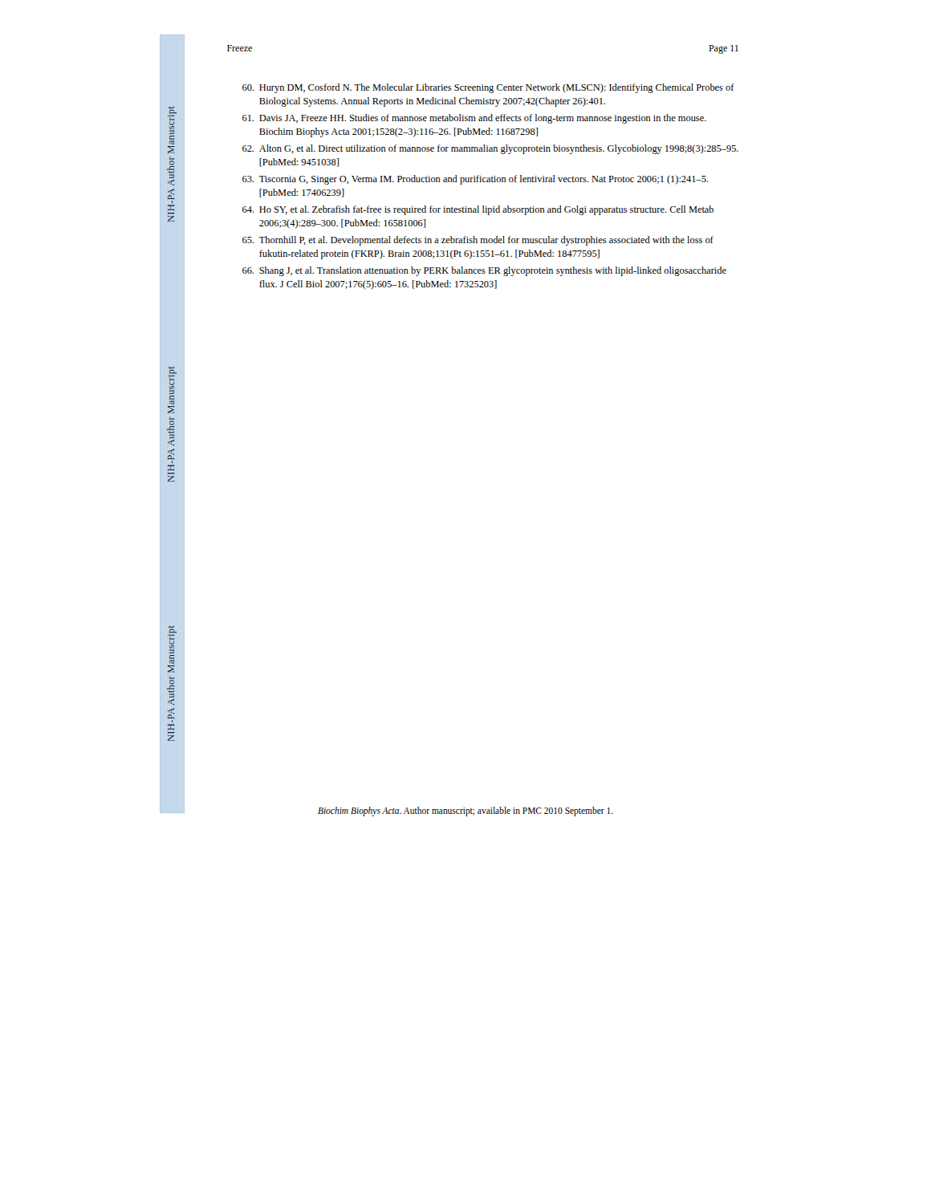NIH-PA Author Manuscript
NIH-PA Author Manuscript
NIH-PA Author Manuscript
Freeze
Page 11
60. Huryn DM, Cosford N. The Molecular Libraries Screening Center Network (MLSCN): Identifying Chemical Probes of Biological Systems. Annual Reports in Medicinal Chemistry 2007;42(Chapter 26):401.
61. Davis JA, Freeze HH. Studies of mannose metabolism and effects of long-term mannose ingestion in the mouse. Biochim Biophys Acta 2001;1528(2–3):116–26. [PubMed: 11687298]
62. Alton G, et al. Direct utilization of mannose for mammalian glycoprotein biosynthesis. Glycobiology 1998;8(3):285–95. [PubMed: 9451038]
63. Tiscornia G, Singer O, Verma IM. Production and purification of lentiviral vectors. Nat Protoc 2006;1 (1):241–5. [PubMed: 17406239]
64. Ho SY, et al. Zebrafish fat-free is required for intestinal lipid absorption and Golgi apparatus structure. Cell Metab 2006;3(4):289–300. [PubMed: 16581006]
65. Thornhill P, et al. Developmental defects in a zebrafish model for muscular dystrophies associated with the loss of fukutin-related protein (FKRP). Brain 2008;131(Pt 6):1551–61. [PubMed: 18477595]
66. Shang J, et al. Translation attenuation by PERK balances ER glycoprotein synthesis with lipid-linked oligosaccharide flux. J Cell Biol 2007;176(5):605–16. [PubMed: 17325203]
Biochim Biophys Acta. Author manuscript; available in PMC 2010 September 1.